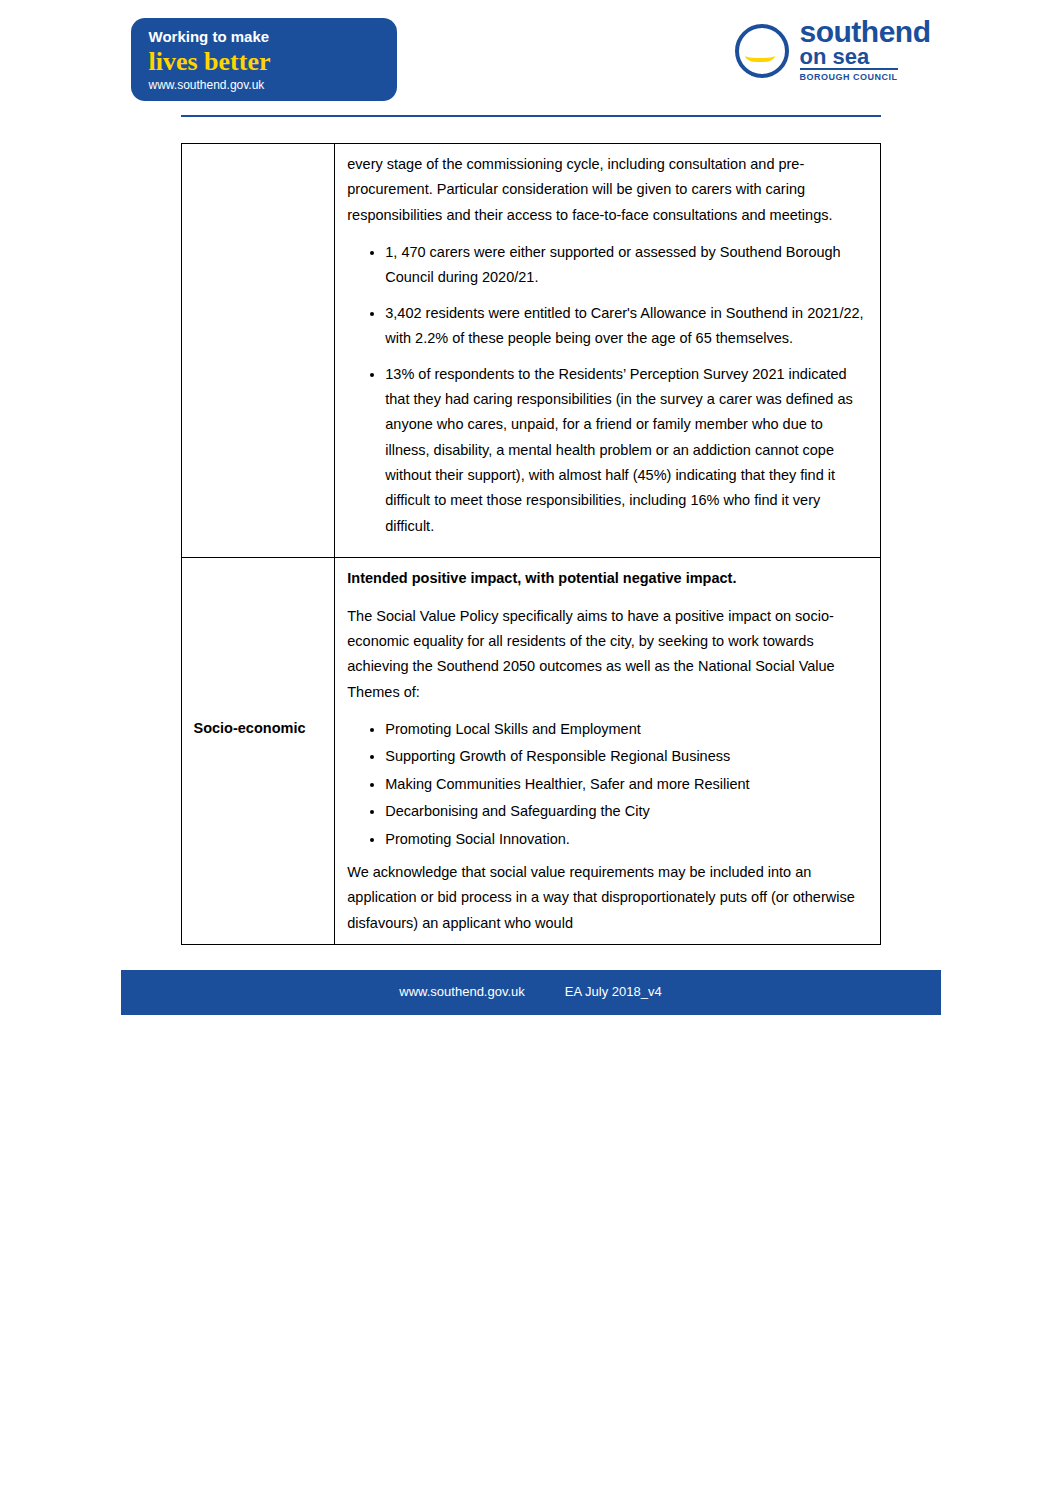Working to make
lives better
www.southend.gov.uk
southend
on sea
BOROUGH COUNCIL
| | every stage of the commissioning cycle, including consultation and pre-procurement. Particular consideration will be given to carers with caring responsibilities and their access to face-to-face consultations and meetings. 1, 470 carers were either supported or assessed by Southend Borough Council during 2020/21. 3,402 residents were entitled to Carer's Allowance in Southend in 2021/22, with 2.2% of these people being over the age of 65 themselves. 13% of respondents to the Residents’ Perception Survey 2021 indicated that they had caring responsibilities (in the survey a carer was defined as anyone who cares, unpaid, for a friend or family member who due to illness, disability, a mental health problem or an addiction cannot cope without their support), with almost half (45%) indicating that they find it difficult to meet those responsibilities, including 16% who find it very difficult. |
| Socio-economic | Intended positive impact, with potential negative impact. The Social Value Policy specifically aims to have a positive impact on socio-economic equality for all residents of the city, by seeking to work towards achieving the Southend 2050 outcomes as well as the National Social Value Themes of: Promoting Local Skills and Employment Supporting Growth of Responsible Regional Business Making Communities Healthier, Safer and more Resilient Decarbonising and Safeguarding the City Promoting Social Innovation. We acknowledge that social value requirements may be included into an application or bid process in a way that disproportionately puts off (or otherwise disfavours) an applicant who would |
www.southend.gov.uk EA July 2018_v4